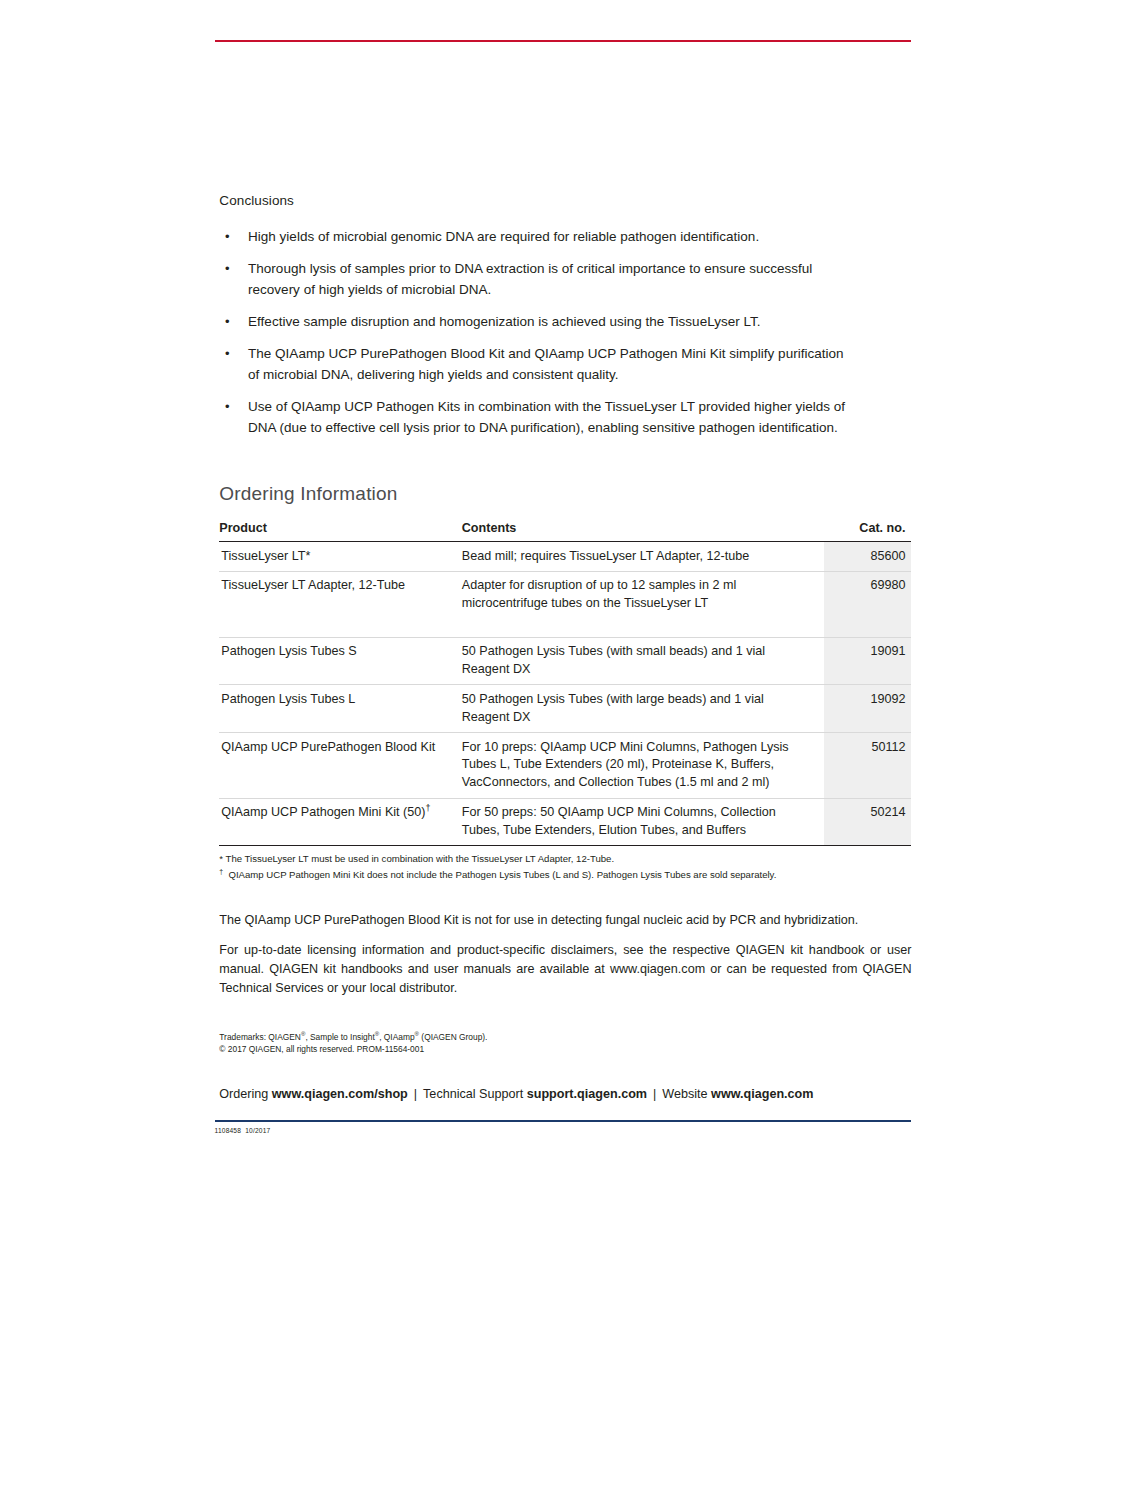Conclusions
High yields of microbial genomic DNA are required for reliable pathogen identification.
Thorough lysis of samples prior to DNA extraction is of critical importance to ensure successful recovery of high yields of microbial DNA.
Effective sample disruption and homogenization is achieved using the TissueLyser LT.
The QIAamp UCP PurePathogen Blood Kit and QIAamp UCP Pathogen Mini Kit simplify purification of microbial DNA, delivering high yields and consistent quality.
Use of QIAamp UCP Pathogen Kits in combination with the TissueLyser LT provided higher yields of DNA (due to effective cell lysis prior to DNA purification), enabling sensitive pathogen identification.
Ordering Information
| Product | Contents | Cat. no. |
| --- | --- | --- |
| TissueLyser LT* | Bead mill; requires TissueLyser LT Adapter, 12-tube | 85600 |
| TissueLyser LT Adapter, 12-Tube | Adapter for disruption of up to 12 samples in 2 ml microcentrifuge tubes on the TissueLyser LT | 69980 |
| Pathogen Lysis Tubes S | 50 Pathogen Lysis Tubes (with small beads) and 1 vial Reagent DX | 19091 |
| Pathogen Lysis Tubes L | 50 Pathogen Lysis Tubes (with large beads) and 1 vial Reagent DX | 19092 |
| QIAamp UCP PurePathogen Blood Kit | For 10 preps: QIAamp UCP Mini Columns, Pathogen Lysis Tubes L, Tube Extenders (20 ml), Proteinase K, Buffers, VacConnectors, and Collection Tubes (1.5 ml and 2 ml) | 50112 |
| QIAamp UCP Pathogen Mini Kit (50) † | For 50 preps: 50 QIAamp UCP Mini Columns, Collection Tubes, Tube Extenders, Elution Tubes, and Buffers | 50214 |
* The TissueLyser LT must be used in combination with the TissueLyser LT Adapter, 12-Tube.
† QIAamp UCP Pathogen Mini Kit does not include the Pathogen Lysis Tubes (L and S). Pathogen Lysis Tubes are sold separately.
The QIAamp UCP PurePathogen Blood Kit is not for use in detecting fungal nucleic acid by PCR and hybridization.
For up-to-date licensing information and product-specific disclaimers, see the respective QIAGEN kit handbook or user manual. QIAGEN kit handbooks and user manuals are available at www.qiagen.com or can be requested from QIAGEN Technical Services or your local distributor.
Trademarks: QIAGEN®, Sample to Insight®, QIAamp® (QIAGEN Group).
© 2017 QIAGEN, all rights reserved. PROM-11564-001
Ordering www.qiagen.com/shop|Technical Support support.qiagen.com|Website www.qiagen.com
1108458 10/2017